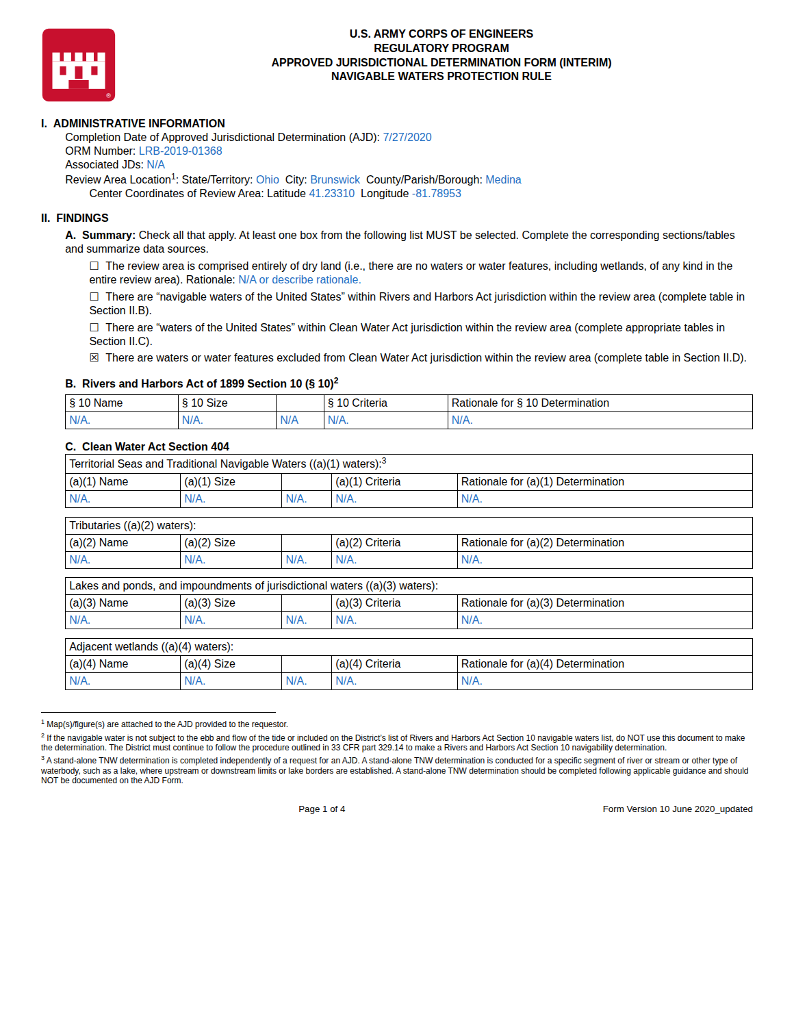®
U.S. ARMY CORPS OF ENGINEERS
REGULATORY PROGRAM
APPROVED JURISDICTIONAL DETERMINATION FORM (INTERIM)
NAVIGABLE WATERS PROTECTION RULE
I. ADMINISTRATIVE INFORMATION
Completion Date of Approved Jurisdictional Determination (AJD): 7/27/2020
ORM Number: LRB-2019-01368
Associated JDs: N/A
Review Area Location1: State/Territory: Ohio City: Brunswick County/Parish/Borough: Medina
Center Coordinates of Review Area: Latitude 41.23310 Longitude -81.78953
II. FINDINGS
A. Summary: Check all that apply. At least one box from the following list MUST be selected. Complete the corresponding sections/tables and summarize data sources.
☐The review area is comprised entirely of dry land (i.e., there are no waters or water features, including wetlands, of any kind in the entire review area). Rationale: N/A or describe rationale.
☐There are “navigable waters of the United States” within Rivers and Harbors Act jurisdiction within the review area (complete table in Section II.B).
☐There are “waters of the United States” within Clean Water Act jurisdiction within the review area (complete appropriate tables in Section II.C).
☒There are waters or water features excluded from Clean Water Act jurisdiction within the review area (complete table in Section II.D).
B. Rivers and Harbors Act of 1899 Section 10 (§ 10)2
| § 10 Name | § 10 Size | | § 10 Criteria | Rationale for § 10 Determination |
| --- | --- | --- | --- | --- |
| N/A. | N/A. | N/A | N/A. | N/A. |
C. Clean Water Act Section 404
Territorial Seas and Traditional Navigable Waters ((a)(1) waters):3
| (a)(1) Name | (a)(1) Size | | (a)(1) Criteria | Rationale for (a)(1) Determination |
| --- | --- | --- | --- | --- |
| N/A. | N/A. | N/A. | N/A. | N/A. |
Tributaries ((a)(2) waters):
| (a)(2) Name | (a)(2) Size | | (a)(2) Criteria | Rationale for (a)(2) Determination |
| --- | --- | --- | --- | --- |
| N/A. | N/A. | N/A. | N/A. | N/A. |
Lakes and ponds, and impoundments of jurisdictional waters ((a)(3) waters):
| (a)(3) Name | (a)(3) Size | | (a)(3) Criteria | Rationale for (a)(3) Determination |
| --- | --- | --- | --- | --- |
| N/A. | N/A. | N/A. | N/A. | N/A. |
Adjacent wetlands ((a)(4) waters):
| (a)(4) Name | (a)(4) Size | | (a)(4) Criteria | Rationale for (a)(4) Determination |
| --- | --- | --- | --- | --- |
| N/A. | N/A. | N/A. | N/A. | N/A. |
1 Map(s)/figure(s) are attached to the AJD provided to the requestor.
2 If the navigable water is not subject to the ebb and flow of the tide or included on the District’s list of Rivers and Harbors Act Section 10 navigable waters list, do NOT use this document to make the determination. The District must continue to follow the procedure outlined in 33 CFR part 329.14 to make a Rivers and Harbors Act Section 10 navigability determination.
3 A stand-alone TNW determination is completed independently of a request for an AJD. A stand-alone TNW determination is conducted for a specific segment of river or stream or other type of waterbody, such as a lake, where upstream or downstream limits or lake borders are established. A stand-alone TNW determination should be completed following applicable guidance and should NOT be documented on the AJD Form.
Page 1 of 4
Form Version 10 June 2020_updated